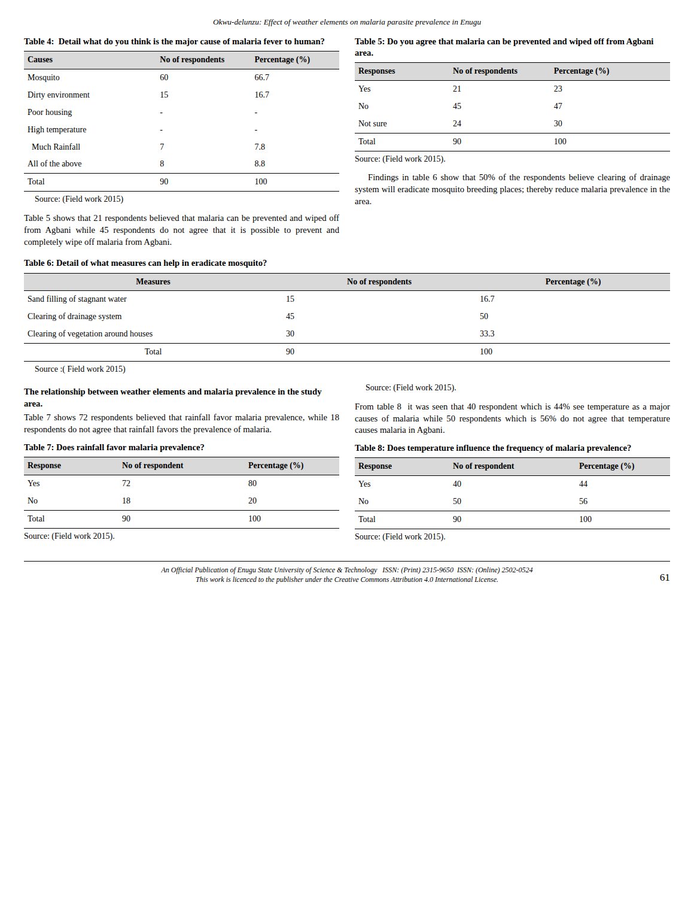Okwu-delunzu: Effect of weather elements on malaria parasite prevalence in Enugu
Table 4: Detail what do you think is the major cause of malaria fever to human?
| Causes | No of respondents | Percentage (%) |
| --- | --- | --- |
| Mosquito | 60 | 66.7 |
| Dirty environment | 15 | 16.7 |
| Poor housing | - | - |
| High temperature | - | - |
| Much Rainfall | 7 | 7.8 |
| All of the above | 8 | 8.8 |
| Total | 90 | 100 |
Source: (Field work 2015)
Table 5 shows that 21 respondents believed that malaria can be prevented and wiped off from Agbani while 45 respondents do not agree that it is possible to prevent and completely wipe off malaria from Agbani.
Table 5: Do you agree that malaria can be prevented and wiped off from Agbani area.
| Responses | No of respondents | Percentage (%) |
| --- | --- | --- |
| Yes | 21 | 23 |
| No | 45 | 47 |
| Not sure | 24 | 30 |
| Total | 90 | 100 |
Source: (Field work 2015).
Findings in table 6 show that 50% of the respondents believe clearing of drainage system will eradicate mosquito breeding places; thereby reduce malaria prevalence in the area.
Table 6: Detail of what measures can help in eradicate mosquito?
| Measures | No of respondents | Percentage (%) |
| --- | --- | --- |
| Sand filling of stagnant water | 15 | 16.7 |
| Clearing of drainage system | 45 | 50 |
| Clearing of vegetation around houses | 30 | 33.3 |
| Total | 90 | 100 |
Source :( Field work 2015)
The relationship between weather elements and malaria prevalence in the study area.
Table 7 shows 72 respondents believed that rainfall favor malaria prevalence, while 18 respondents do not agree that rainfall favors the prevalence of malaria.
Table 7: Does rainfall favor malaria prevalence?
| Response | No of respondent | Percentage (%) |
| --- | --- | --- |
| Yes | 72 | 80 |
| No | 18 | 20 |
| Total | 90 | 100 |
Source: (Field work 2015).
Source: (Field work 2015).
From table 8 it was seen that 40 respondent which is 44% see temperature as a major causes of malaria while 50 respondents which is 56% do not agree that temperature causes malaria in Agbani.
Table 8: Does temperature influence the frequency of malaria prevalence?
| Response | No of respondent | Percentage (%) |
| --- | --- | --- |
| Yes | 40 | 44 |
| No | 50 | 56 |
| Total | 90 | 100 |
Source: (Field work 2015).
An Official Publication of Enugu State University of Science & Technology ISSN: (Print) 2315-9650 ISSN: (Online) 2502-0524 This work is licenced to the publisher under the Creative Commons Attribution 4.0 International License. 61